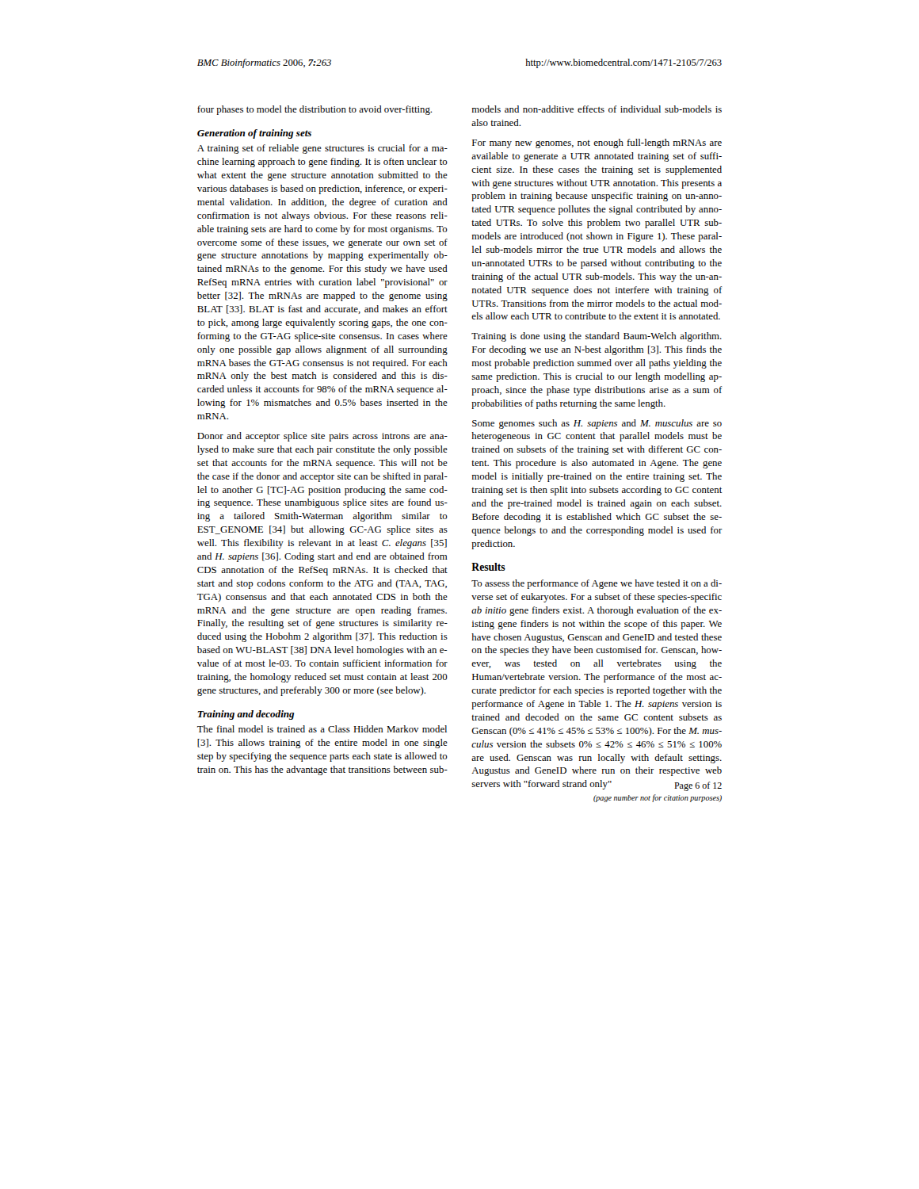BMC Bioinformatics 2006, 7: 263
http://www.biomedcentral.com/1471-2105/7/263
four phases to model the distribution to avoid over-fitting.
Generation of training sets
A training set of reliable gene structures is crucial for a machine learning approach to gene finding. It is often unclear to what extent the gene structure annotation submitted to the various databases is based on prediction, inference, or experimental validation. In addition, the degree of curation and confirmation is not always obvious. For these reasons reliable training sets are hard to come by for most organisms. To overcome some of these issues, we generate our own set of gene structure annotations by mapping experimentally obtained mRNAs to the genome. For this study we have used RefSeq mRNA entries with curation label "provisional" or better [32]. The mRNAs are mapped to the genome using BLAT [33]. BLAT is fast and accurate, and makes an effort to pick, among large equivalently scoring gaps, the one conforming to the GT-AG splice-site consensus. In cases where only one possible gap allows alignment of all surrounding mRNA bases the GT-AG consensus is not required. For each mRNA only the best match is considered and this is discarded unless it accounts for 98% of the mRNA sequence allowing for 1% mismatches and 0.5% bases inserted in the mRNA.
Donor and acceptor splice site pairs across introns are analysed to make sure that each pair constitute the only possible set that accounts for the mRNA sequence. This will not be the case if the donor and acceptor site can be shifted in parallel to another G [TC]-AG position producing the same coding sequence. These unambiguous splice sites are found using a tailored Smith-Waterman algorithm similar to EST_GENOME [34] but allowing GC-AG splice sites as well. This flexibility is relevant in at least C. elegans [35] and H. sapiens [36]. Coding start and end are obtained from CDS annotation of the RefSeq mRNAs. It is checked that start and stop codons conform to the ATG and (TAA, TAG, TGA) consensus and that each annotated CDS in both the mRNA and the gene structure are open reading frames. Finally, the resulting set of gene structures is similarity reduced using the Hobohm 2 algorithm [37]. This reduction is based on WU-BLAST [38] DNA level homologies with an e-value of at most le-03. To contain sufficient information for training, the homology reduced set must contain at least 200 gene structures, and preferably 300 or more (see below).
Training and decoding
The final model is trained as a Class Hidden Markov model [3]. This allows training of the entire model in one single step by specifying the sequence parts each state is allowed to train on. This has the advantage that transitions between sub-models and non-additive effects of individual sub-models is also trained.
For many new genomes, not enough full-length mRNAs are available to generate a UTR annotated training set of sufficient size. In these cases the training set is supplemented with gene structures without UTR annotation. This presents a problem in training because unspecific training on un-annotated UTR sequence pollutes the signal contributed by annotated UTRs. To solve this problem two parallel UTR sub-models are introduced (not shown in Figure 1). These parallel sub-models mirror the true UTR models and allows the un-annotated UTRs to be parsed without contributing to the training of the actual UTR sub-models. This way the un-annotated UTR sequence does not interfere with training of UTRs. Transitions from the mirror models to the actual models allow each UTR to contribute to the extent it is annotated.
Training is done using the standard Baum-Welch algorithm. For decoding we use an N-best algorithm [3]. This finds the most probable prediction summed over all paths yielding the same prediction. This is crucial to our length modelling approach, since the phase type distributions arise as a sum of probabilities of paths returning the same length.
Some genomes such as H. sapiens and M. musculus are so heterogeneous in GC content that parallel models must be trained on subsets of the training set with different GC content. This procedure is also automated in Agene. The gene model is initially pre-trained on the entire training set. The training set is then split into subsets according to GC content and the pre-trained model is trained again on each subset. Before decoding it is established which GC subset the sequence belongs to and the corresponding model is used for prediction.
Results
To assess the performance of Agene we have tested it on a diverse set of eukaryotes. For a subset of these species-specific ab initio gene finders exist. A thorough evaluation of the existing gene finders is not within the scope of this paper. We have chosen Augustus, Genscan and GeneID and tested these on the species they have been customised for. Genscan, however, was tested on all vertebrates using the Human/vertebrate version. The performance of the most accurate predictor for each species is reported together with the performance of Agene in Table 1. The H. sapiens version is trained and decoded on the same GC content subsets as Genscan (0% ≤ 41% ≤ 45% ≤ 53% ≤ 100%). For the M. musculus version the subsets 0% ≤ 42% ≤ 46% ≤ 51% ≤ 100% are used. Genscan was run locally with default settings. Augustus and GeneID where run on their respective web servers with "forward strand only"
Page 6 of 12
(page number not for citation purposes)